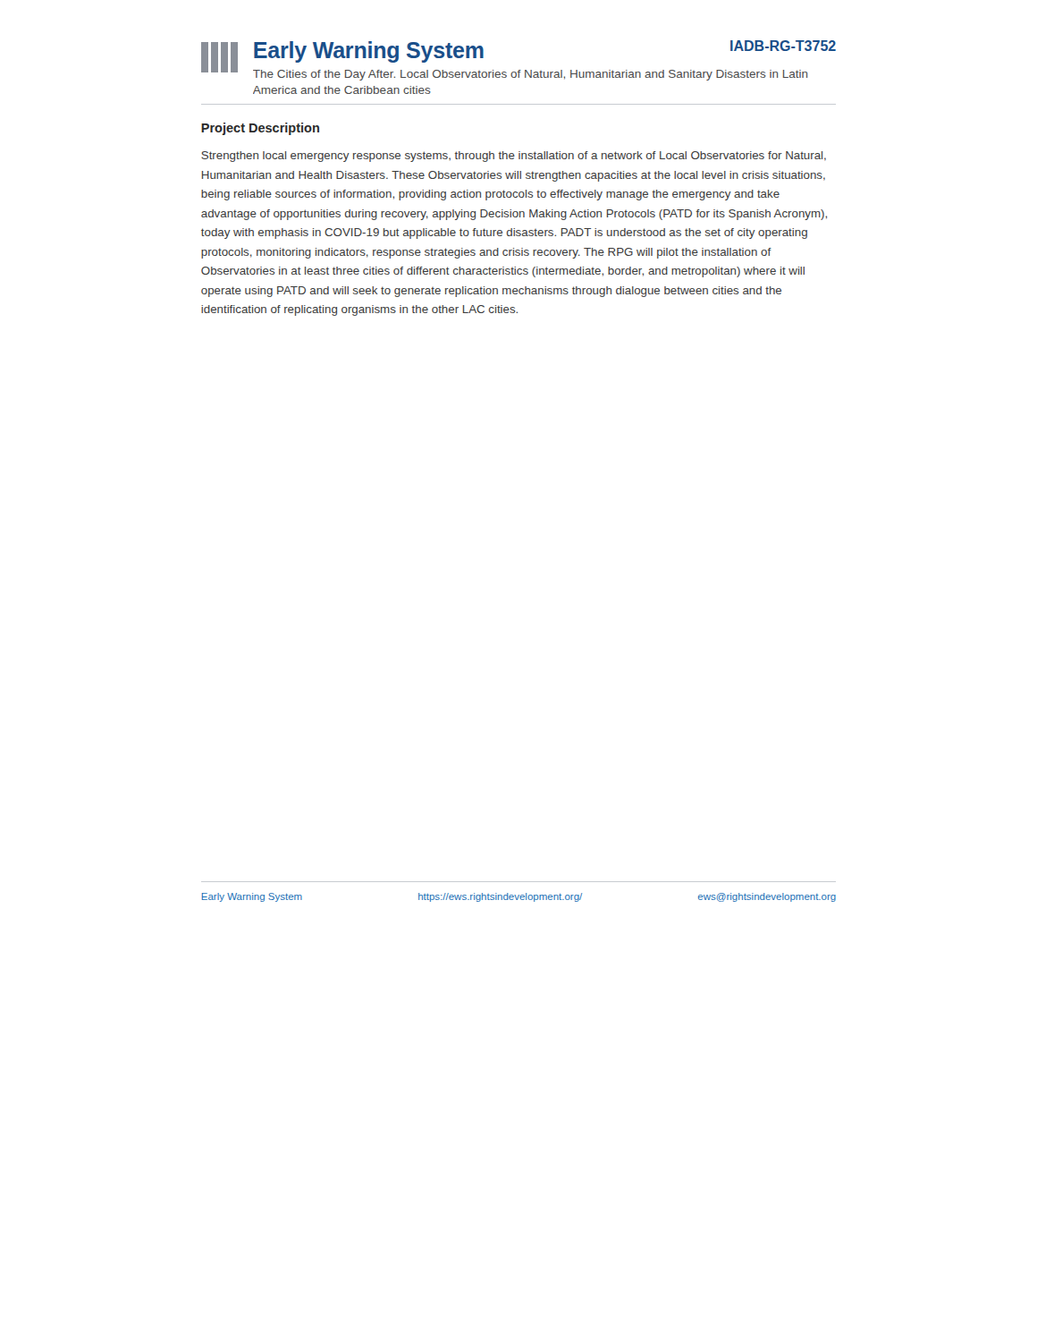Early Warning System
The Cities of the Day After. Local Observatories of Natural, Humanitarian and Sanitary Disasters in Latin America and the Caribbean cities
IADB-RG-T3752
Project Description
Strengthen local emergency response systems, through the installation of a network of Local Observatories for Natural, Humanitarian and Health Disasters. These Observatories will strengthen capacities at the local level in crisis situations, being reliable sources of information, providing action protocols to effectively manage the emergency and take advantage of opportunities during recovery, applying Decision Making Action Protocols (PATD for its Spanish Acronym), today with emphasis in COVID-19 but applicable to future disasters. PADT is understood as the set of city operating protocols, monitoring indicators, response strategies and crisis recovery. The RPG will pilot the installation of Observatories in at least three cities of different characteristics (intermediate, border, and metropolitan) where it will operate using PATD and will seek to generate replication mechanisms through dialogue between cities and the identification of replicating organisms in the other LAC cities.
Early Warning System
https://ews.rightsindevelopment.org/
ews@rightsindevelopment.org